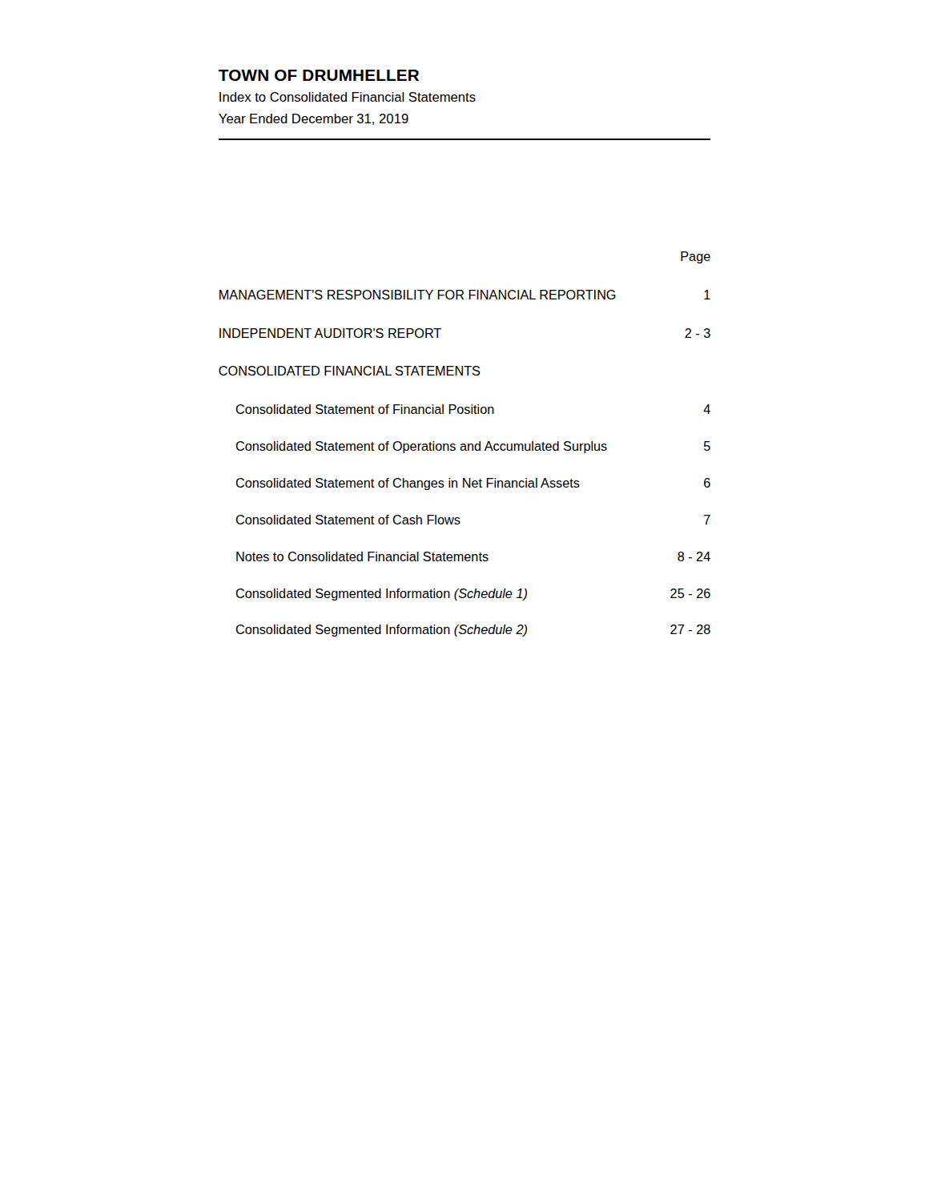TOWN OF DRUMHELLER
Index to Consolidated Financial Statements
Year Ended December 31, 2019
| | Page |
| MANAGEMENT'S RESPONSIBILITY FOR FINANCIAL REPORTING | 1 |
| INDEPENDENT AUDITOR'S REPORT | 2 - 3 |
| CONSOLIDATED FINANCIAL STATEMENTS | |
| Consolidated Statement of Financial Position | 4 |
| Consolidated Statement of Operations and Accumulated Surplus | 5 |
| Consolidated Statement of Changes in Net Financial Assets | 6 |
| Consolidated Statement of Cash Flows | 7 |
| Notes to Consolidated Financial Statements | 8 - 24 |
| Consolidated Segmented Information (Schedule 1) | 25 - 26 |
| Consolidated Segmented Information (Schedule 2) | 27 - 28 |